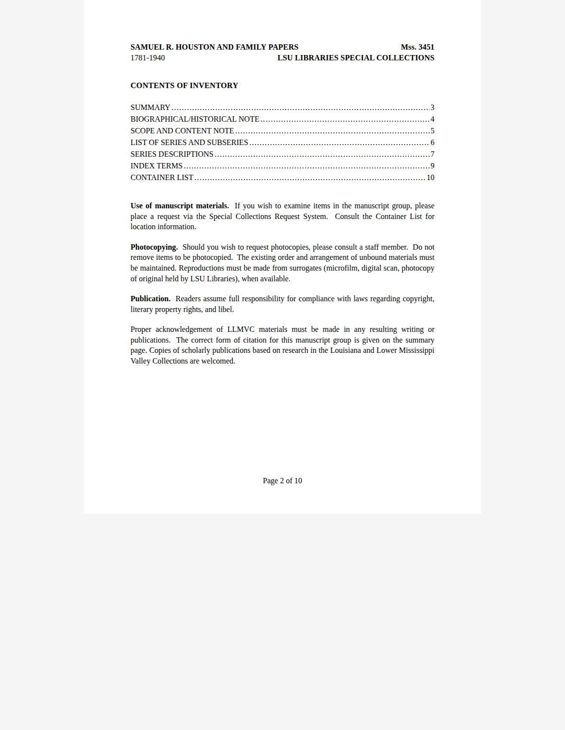SAMUEL R. HOUSTON AND FAMILY PAPERS Mss. 3451
1781-1940 LSU LIBRARIES SPECIAL COLLECTIONS
CONTENTS OF INVENTORY
SUMMARY 3
BIOGRAPHICAL/HISTORICAL NOTE 4
SCOPE AND CONTENT NOTE 5
LIST OF SERIES AND SUBSERIES 6
SERIES DESCRIPTIONS 7
INDEX TERMS 9
CONTAINER LIST 10
Use of manuscript materials. If you wish to examine items in the manuscript group, please place a request via the Special Collections Request System. Consult the Container List for location information.
Photocopying. Should you wish to request photocopies, please consult a staff member. Do not remove items to be photocopied. The existing order and arrangement of unbound materials must be maintained. Reproductions must be made from surrogates (microfilm, digital scan, photocopy of original held by LSU Libraries), when available.
Publication. Readers assume full responsibility for compliance with laws regarding copyright, literary property rights, and libel.
Proper acknowledgement of LLMVC materials must be made in any resulting writing or publications. The correct form of citation for this manuscript group is given on the summary page. Copies of scholarly publications based on research in the Louisiana and Lower Mississippi Valley Collections are welcomed.
Page 2 of 10